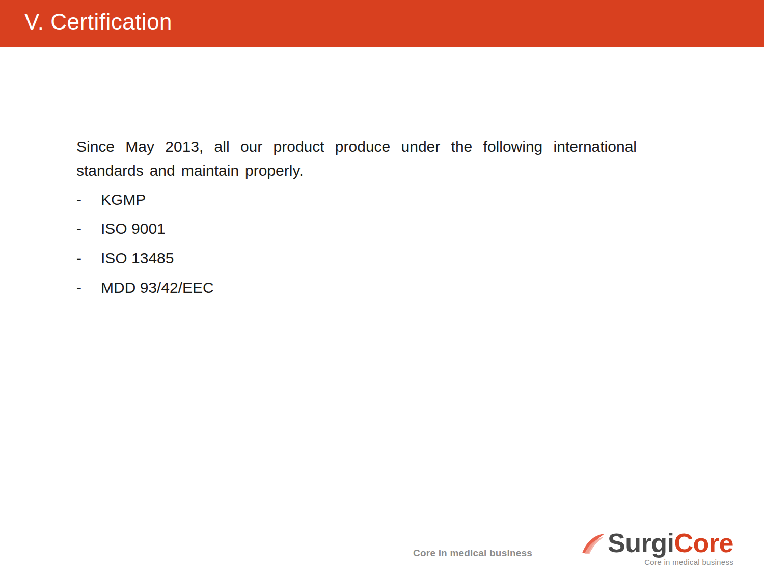V. Certification
Since May 2013, all our product produce under the following international standards and maintain properly.
KGMP
ISO 9001
ISO 13485
MDD 93/42/EEC
Core in medical business
Surgi Core
Core in medical business